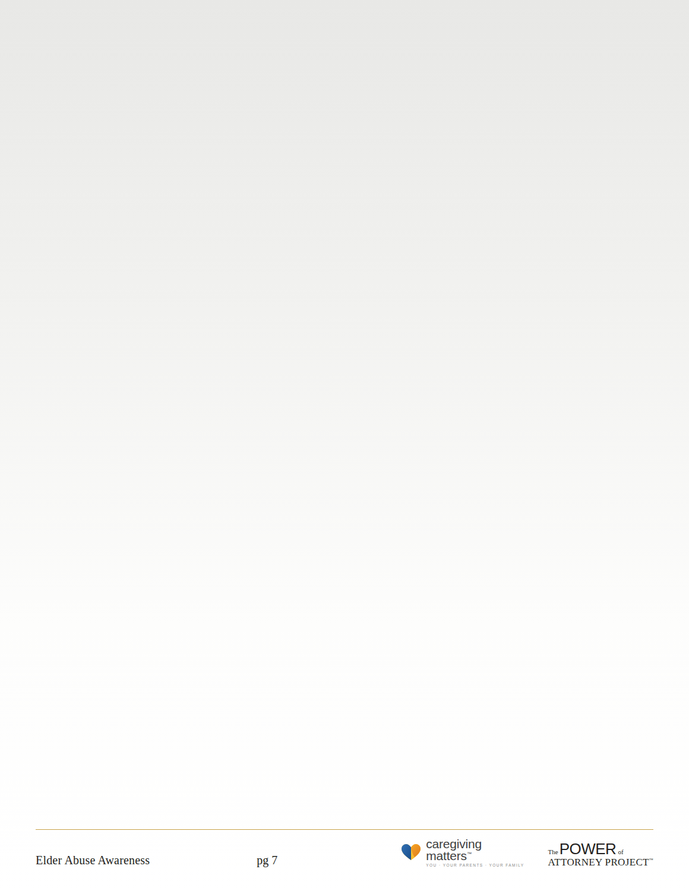Elder Abuse Awareness pg 7
caregiving matters™
YOU · YOUR PARENTS · YOUR FAMILY
The POWER of
ATTORNEY PROJECT™